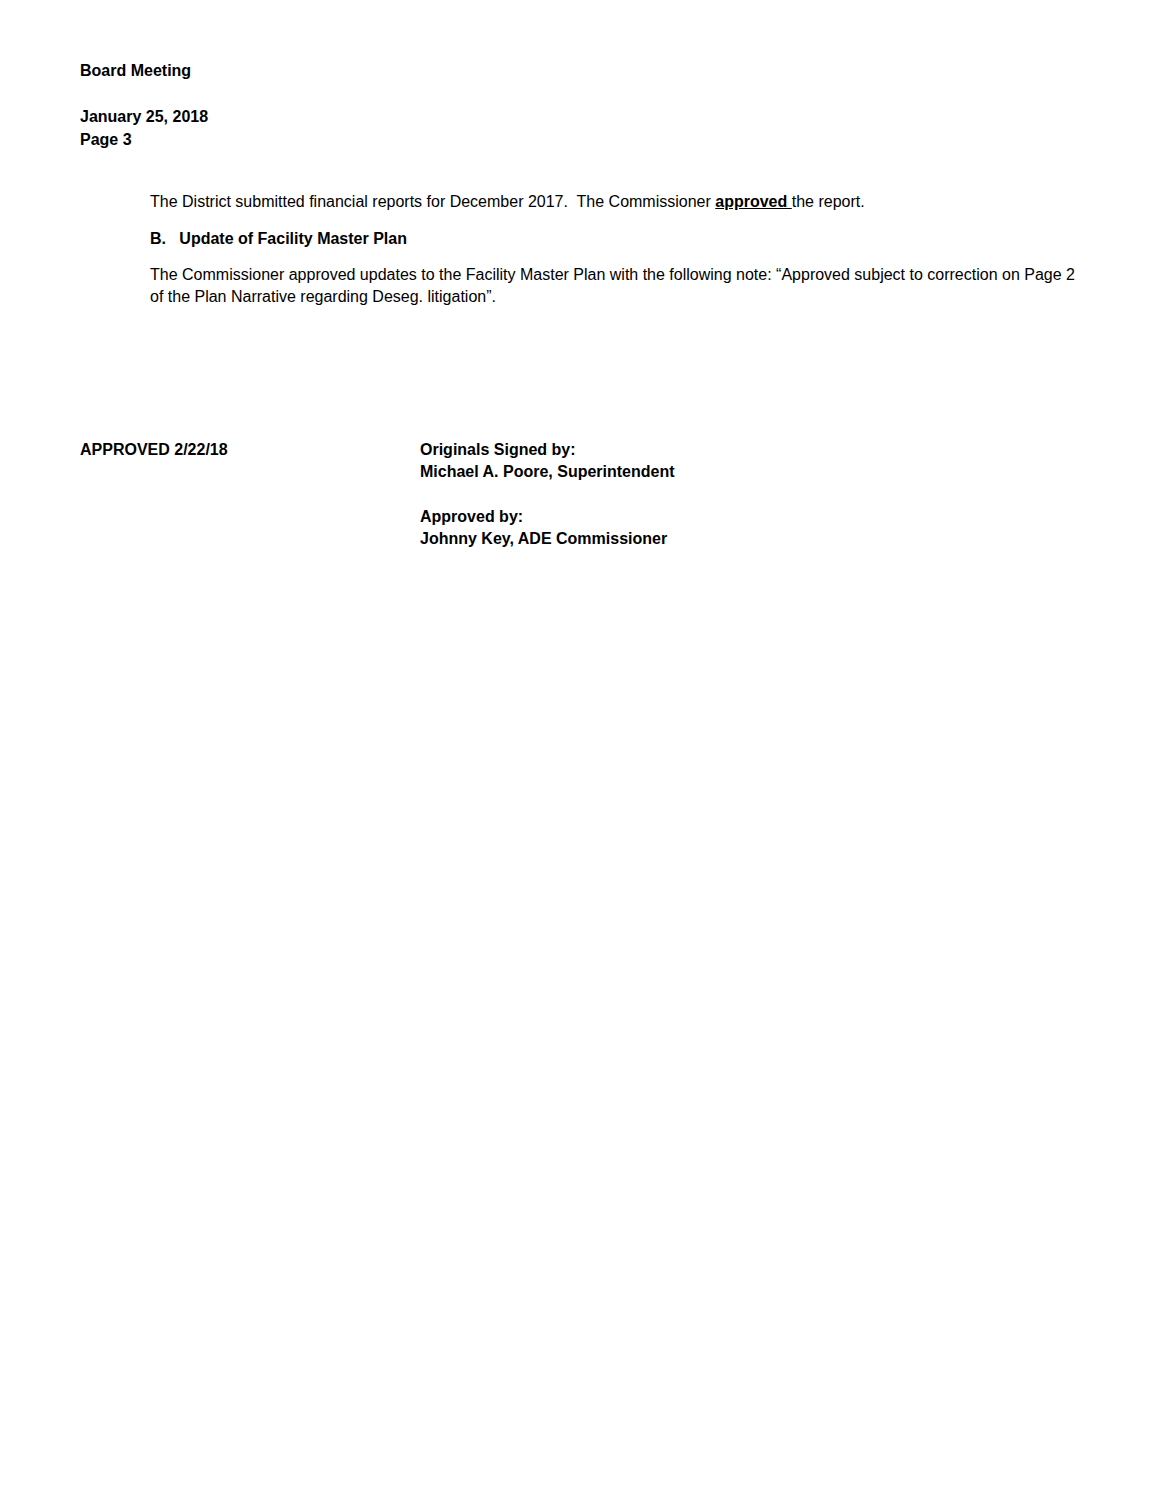Board Meeting
January 25, 2018
Page 3
The District submitted financial reports for December 2017. The Commissioner approved the report.
B. Update of Facility Master Plan
The Commissioner approved updates to the Facility Master Plan with the following note: “Approved subject to correction on Page 2 of the Plan Narrative regarding Deseg. litigation”.
APPROVED 2/22/18
Originals Signed by:
Michael A. Poore, Superintendent
Approved by:
Johnny Key, ADE Commissioner